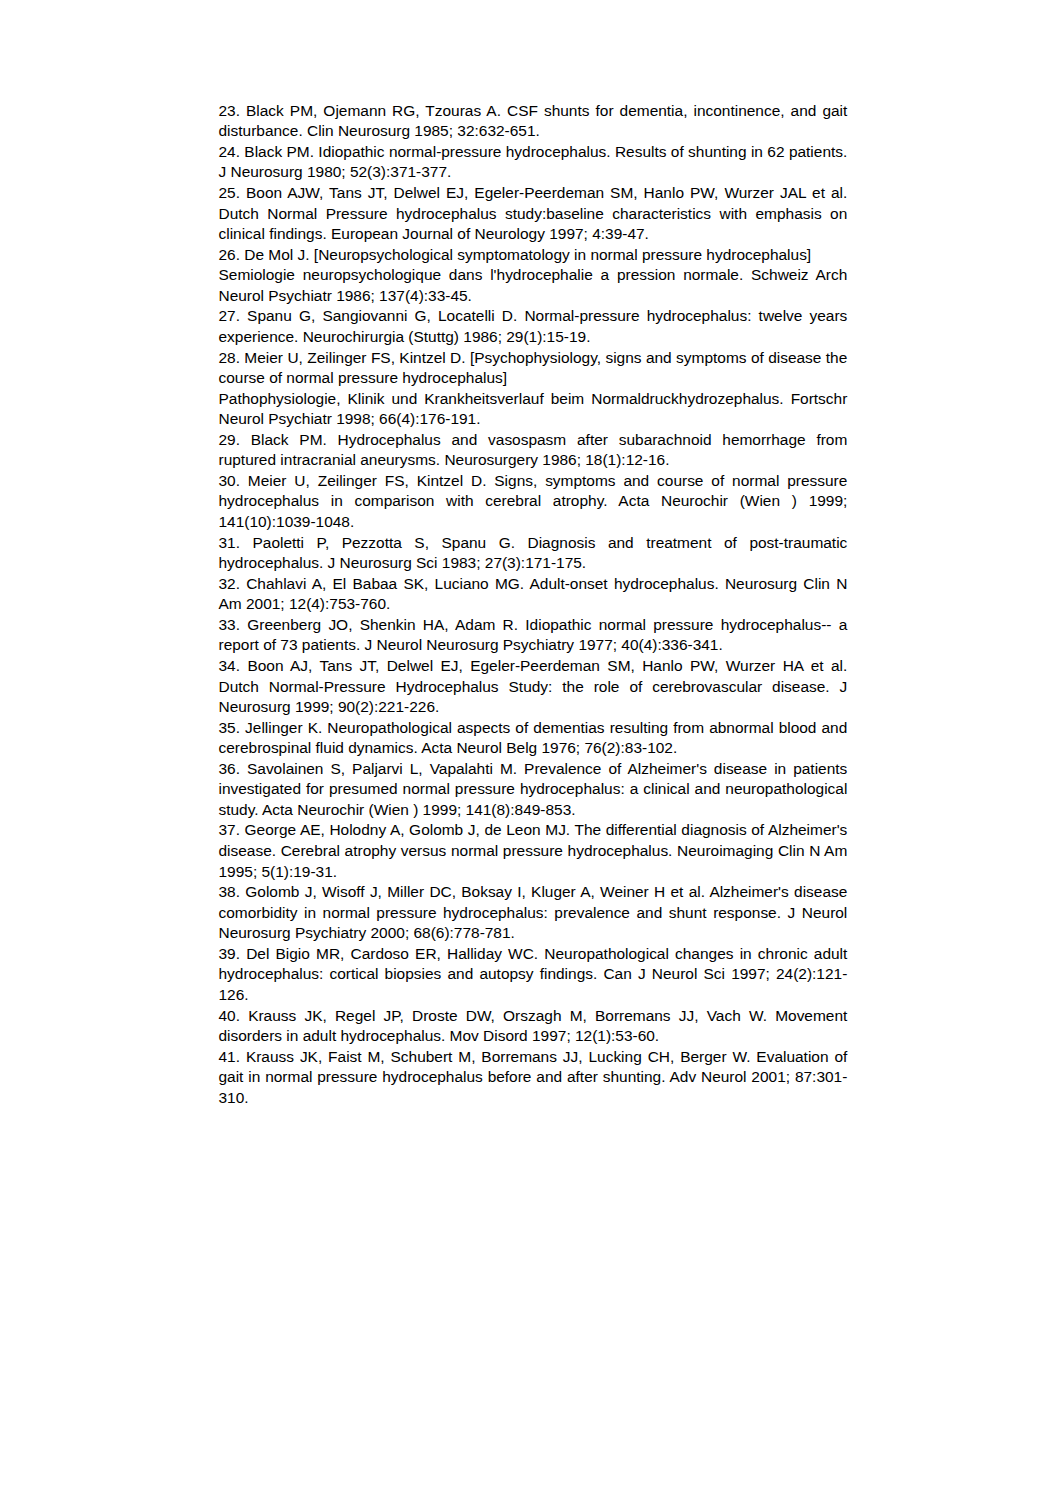23. Black PM, Ojemann RG, Tzouras A. CSF shunts for dementia, incontinence, and gait disturbance. Clin Neurosurg 1985; 32:632-651.
24. Black PM. Idiopathic normal-pressure hydrocephalus. Results of shunting in 62 patients. J Neurosurg 1980; 52(3):371-377.
25. Boon AJW, Tans JT, Delwel EJ, Egeler-Peerdeman SM, Hanlo PW, Wurzer JAL et al. Dutch Normal Pressure hydrocephalus study:baseline characteristics with emphasis on clinical findings. European Journal of Neurology 1997; 4:39-47.
26. De Mol J. [Neuropsychological symptomatology in normal pressure hydrocephalus]
Semiologie neuropsychologique dans l'hydrocephalie a pression normale. Schweiz Arch Neurol Psychiatr 1986; 137(4):33-45.
27. Spanu G, Sangiovanni G, Locatelli D. Normal-pressure hydrocephalus: twelve years experience. Neurochirurgia (Stuttg) 1986; 29(1):15-19.
28. Meier U, Zeilinger FS, Kintzel D. [Psychophysiology, signs and symptoms of disease the course of normal pressure hydrocephalus]
Pathophysiologie, Klinik und Krankheitsverlauf beim Normaldruckhydrozephalus. Fortschr Neurol Psychiatr 1998; 66(4):176-191.
29. Black PM. Hydrocephalus and vasospasm after subarachnoid hemorrhage from ruptured intracranial aneurysms. Neurosurgery 1986; 18(1):12-16.
30. Meier U, Zeilinger FS, Kintzel D. Signs, symptoms and course of normal pressure hydrocephalus in comparison with cerebral atrophy. Acta Neurochir (Wien ) 1999; 141(10):1039-1048.
31. Paoletti P, Pezzotta S, Spanu G. Diagnosis and treatment of post-traumatic hydrocephalus. J Neurosurg Sci 1983; 27(3):171-175.
32. Chahlavi A, El Babaa SK, Luciano MG. Adult-onset hydrocephalus. Neurosurg Clin N Am 2001; 12(4):753-760.
33. Greenberg JO, Shenkin HA, Adam R. Idiopathic normal pressure hydrocephalus-- a report of 73 patients. J Neurol Neurosurg Psychiatry 1977; 40(4):336-341.
34. Boon AJ, Tans JT, Delwel EJ, Egeler-Peerdeman SM, Hanlo PW, Wurzer HA et al. Dutch Normal-Pressure Hydrocephalus Study: the role of cerebrovascular disease. J Neurosurg 1999; 90(2):221-226.
35. Jellinger K. Neuropathological aspects of dementias resulting from abnormal blood and cerebrospinal fluid dynamics. Acta Neurol Belg 1976; 76(2):83-102.
36. Savolainen S, Paljarvi L, Vapalahti M. Prevalence of Alzheimer's disease in patients investigated for presumed normal pressure hydrocephalus: a clinical and neuropathological study. Acta Neurochir (Wien ) 1999; 141(8):849-853.
37. George AE, Holodny A, Golomb J, de Leon MJ. The differential diagnosis of Alzheimer's disease. Cerebral atrophy versus normal pressure hydrocephalus. Neuroimaging Clin N Am 1995; 5(1):19-31.
38. Golomb J, Wisoff J, Miller DC, Boksay I, Kluger A, Weiner H et al. Alzheimer's disease comorbidity in normal pressure hydrocephalus: prevalence and shunt response. J Neurol Neurosurg Psychiatry 2000; 68(6):778-781.
39. Del Bigio MR, Cardoso ER, Halliday WC. Neuropathological changes in chronic adult hydrocephalus: cortical biopsies and autopsy findings. Can J Neurol Sci 1997; 24(2):121-126.
40. Krauss JK, Regel JP, Droste DW, Orszagh M, Borremans JJ, Vach W. Movement disorders in adult hydrocephalus. Mov Disord 1997; 12(1):53-60.
41. Krauss JK, Faist M, Schubert M, Borremans JJ, Lucking CH, Berger W. Evaluation of gait in normal pressure hydrocephalus before and after shunting. Adv Neurol 2001; 87:301-310.